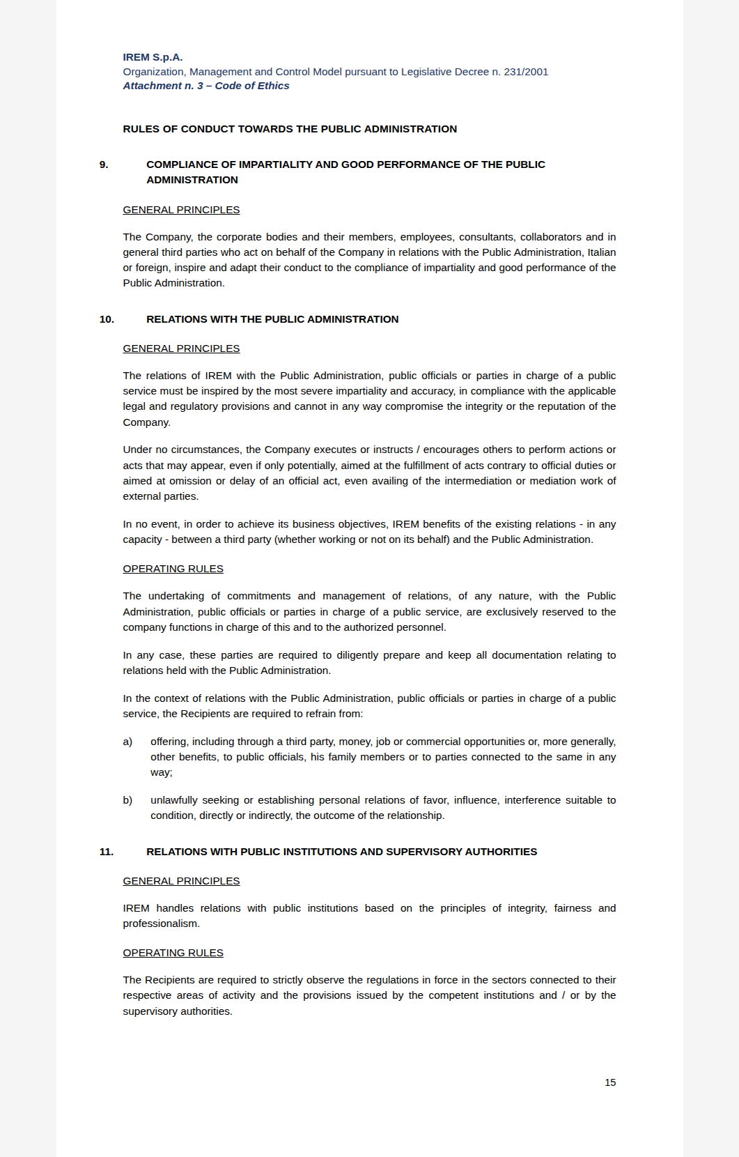IREM S.p.A.
Organization, Management and Control Model pursuant to Legislative Decree n. 231/2001
Attachment n. 3 – Code of Ethics
RULES OF CONDUCT TOWARDS THE PUBLIC ADMINISTRATION
9. COMPLIANCE OF IMPARTIALITY AND GOOD PERFORMANCE OF THE PUBLIC ADMINISTRATION
GENERAL PRINCIPLES
The Company, the corporate bodies and their members, employees, consultants, collaborators and in general third parties who act on behalf of the Company in relations with the Public Administration, Italian or foreign, inspire and adapt their conduct to the compliance of impartiality and good performance of the Public Administration.
10. RELATIONS WITH THE PUBLIC ADMINISTRATION
GENERAL PRINCIPLES
The relations of IREM with the Public Administration, public officials or parties in charge of a public service must be inspired by the most severe impartiality and accuracy, in compliance with the applicable legal and regulatory provisions and cannot in any way compromise the integrity or the reputation of the Company.
Under no circumstances, the Company executes or instructs / encourages others to perform actions or acts that may appear, even if only potentially, aimed at the fulfillment of acts contrary to official duties or aimed at omission or delay of an official act, even availing of the intermediation or mediation work of external parties.
In no event, in order to achieve its business objectives, IREM benefits of the existing relations - in any capacity - between a third party (whether working or not on its behalf) and the Public Administration.
OPERATING RULES
The undertaking of commitments and management of relations, of any nature, with the Public Administration, public officials or parties in charge of a public service, are exclusively reserved to the company functions in charge of this and to the authorized personnel.
In any case, these parties are required to diligently prepare and keep all documentation relating to relations held with the Public Administration.
In the context of relations with the Public Administration, public officials or parties in charge of a public service, the Recipients are required to refrain from:
a) offering, including through a third party, money, job or commercial opportunities or, more generally, other benefits, to public officials, his family members or to parties connected to the same in any way;
b) unlawfully seeking or establishing personal relations of favor, influence, interference suitable to condition, directly or indirectly, the outcome of the relationship.
11. RELATIONS WITH PUBLIC INSTITUTIONS AND SUPERVISORY AUTHORITIES
GENERAL PRINCIPLES
IREM handles relations with public institutions based on the principles of integrity, fairness and professionalism.
OPERATING RULES
The Recipients are required to strictly observe the regulations in force in the sectors connected to their respective areas of activity and the provisions issued by the competent institutions and / or by the supervisory authorities.
15